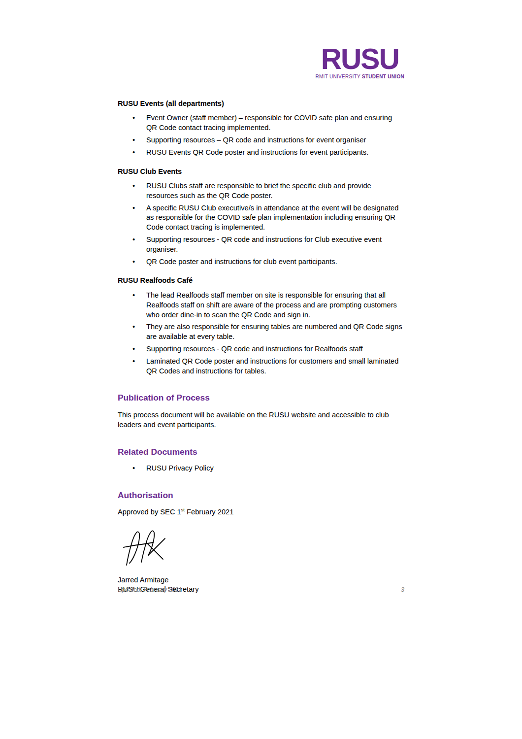RUSU
RMIT UNIVERSITY STUDENT UNION
RUSU Events (all departments)
Event Owner (staff member) – responsible for COVID safe plan and ensuring QR Code contact tracing implemented.
Supporting resources – QR code and instructions for event organiser
RUSU Events QR Code poster and instructions for event participants.
RUSU Club Events
RUSU Clubs staff are responsible to brief the specific club and provide resources such as the QR Code poster.
A specific RUSU Club executive/s in attendance at the event will be designated as responsible for the COVID safe plan implementation including ensuring QR Code contact tracing is implemented.
Supporting resources - QR code and instructions for Club executive event organiser.
QR Code poster and instructions for club event participants.
RUSU Realfoods Café
The lead Realfoods staff member on site is responsible for ensuring that all Realfoods staff on shift are aware of the process and are prompting customers who order dine-in to scan the QR Code and sign in.
They are also responsible for ensuring tables are numbered and QR Code signs are available at every table.
Supporting resources - QR code and instructions for Realfoods staff
Laminated QR Code poster and instructions for customers and small laminated QR Codes and instructions for tables.
Publication of Process
This process document will be available on the RUSU website and accessible to club leaders and event participants.
Related Documents
RUSU Privacy Policy
Authorisation
Approved by SEC 1st February 2021
Jarred Armitage
RUSU General Secretary
Updated: February 2021 3